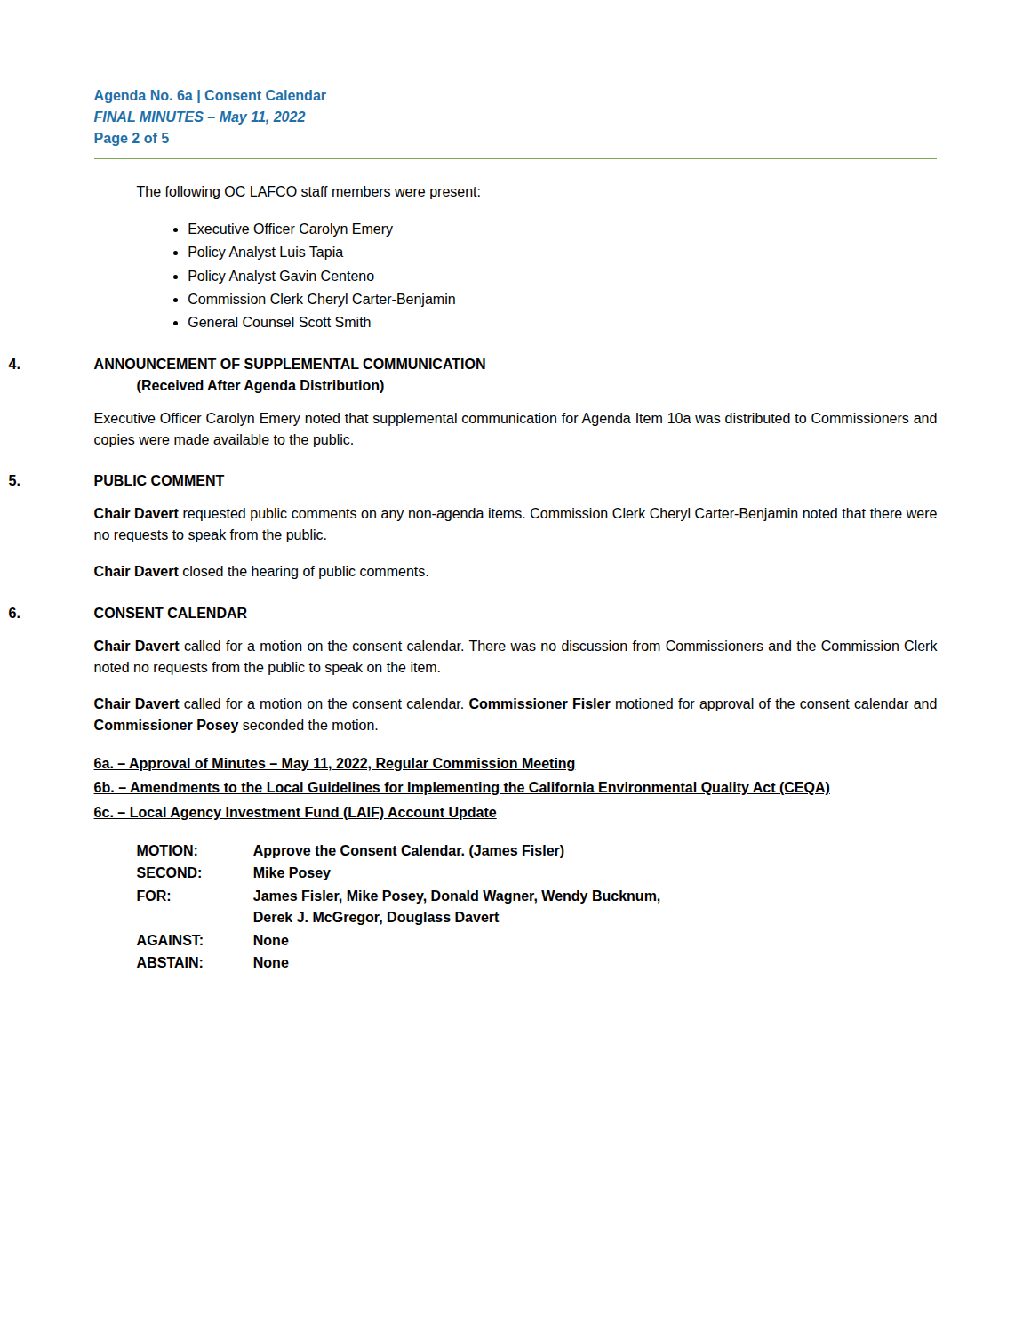Agenda No. 6a | Consent Calendar
FINAL MINUTES – May 11, 2022
Page 2 of 5
The following OC LAFCO staff members were present:
Executive Officer Carolyn Emery
Policy Analyst Luis Tapia
Policy Analyst Gavin Centeno
Commission Clerk Cheryl Carter-Benjamin
General Counsel Scott Smith
4. ANNOUNCEMENT OF SUPPLEMENTAL COMMUNICATION
(Received After Agenda Distribution)
Executive Officer Carolyn Emery noted that supplemental communication for Agenda Item 10a was distributed to Commissioners and copies were made available to the public.
5. PUBLIC COMMENT
Chair Davert requested public comments on any non-agenda items. Commission Clerk Cheryl Carter-Benjamin noted that there were no requests to speak from the public.
Chair Davert closed the hearing of public comments.
6. CONSENT CALENDAR
Chair Davert called for a motion on the consent calendar. There was no discussion from Commissioners and the Commission Clerk noted no requests from the public to speak on the item.
Chair Davert called for a motion on the consent calendar. Commissioner Fisler motioned for approval of the consent calendar and Commissioner Posey seconded the motion.
6a. – Approval of Minutes – May 11, 2022, Regular Commission Meeting
6b. – Amendments to the Local Guidelines for Implementing the California Environmental Quality Act (CEQA)
6c. – Local Agency Investment Fund (LAIF) Account Update
| MOTION: | Approve the Consent Calendar. (James Fisler) |
| SECOND: | Mike Posey |
| FOR: | James Fisler, Mike Posey, Donald Wagner, Wendy Bucknum, Derek J. McGregor, Douglass Davert |
| AGAINST: | None |
| ABSTAIN: | None |